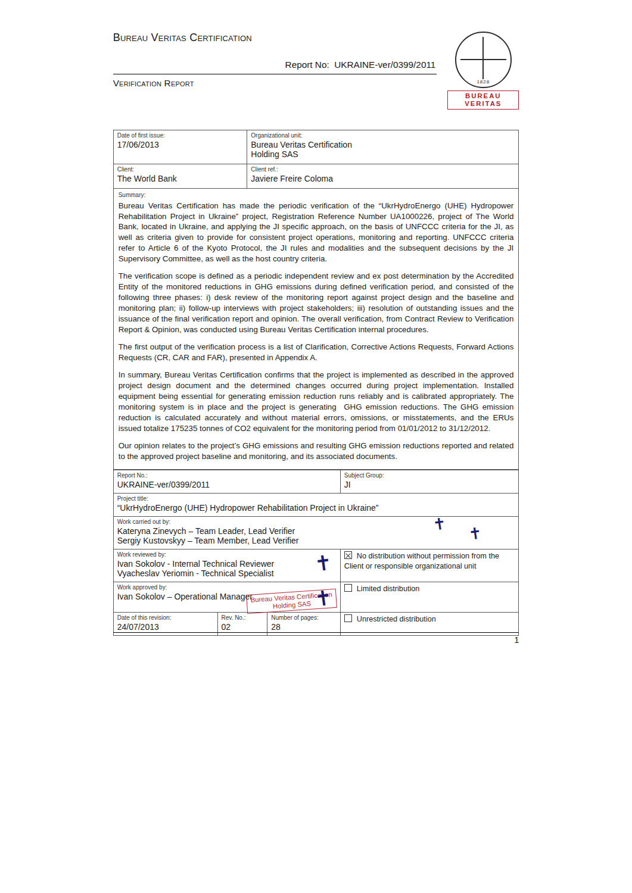Bureau Veritas Certification
Report No: UKRAINE-ver/0399/2011
Verification Report
1828
BUREAU VERITAS
| Date of first issue: 17/06/2013 | Organizational unit: Bureau Veritas Certification Holding SAS |
| Client: The World Bank | Client ref.: Javiere Freire Coloma |
| Summary: Bureau Veritas Certification has made the periodic verification of the “UkrHydroEnergo (UHE) Hydropower Rehabilitation Project in Ukraine” project, Registration Reference Number UA1000226, project of The World Bank, located in Ukraine, and applying the JI specific approach, on the basis of UNFCCC criteria for the JI, as well as criteria given to provide for consistent project operations, monitoring and reporting. UNFCCC criteria refer to Article 6 of the Kyoto Protocol, the JI rules and modalities and the subsequent decisions by the JI Supervisory Committee, as well as the host country criteria. The verification scope is defined as a periodic independent review and ex post determination by the Accredited Entity of the monitored reductions in GHG emissions during defined verification period, and consisted of the following three phases: i) desk review of the monitoring report against project design and the baseline and monitoring plan; ii) follow-up interviews with project stakeholders; iii) resolution of outstanding issues and the issuance of the final verification report and opinion. The overall verification, from Contract Review to Verification Report & Opinion, was conducted using Bureau Veritas Certification internal procedures. The first output of the verification process is a list of Clarification, Corrective Actions Requests, Forward Actions Requests (CR, CAR and FAR), presented in Appendix A. In summary, Bureau Veritas Certification confirms that the project is implemented as described in the approved project design document and the determined changes occurred during project implementation. Installed equipment being essential for generating emission reduction runs reliably and is calibrated appropriately. The monitoring system is in place and the project is generating GHG emission reductions. The GHG emission reduction is calculated accurately and without material errors, omissions, or misstatements, and the ERUs issued totalize 175235 tonnes of CO2 equivalent for the monitoring period from 01/01/2012 to 31/12/2012. Our opinion relates to the project’s GHG emissions and resulting GHG emission reductions reported and related to the approved project baseline and monitoring, and its associated documents. |
| Report No.: UKRAINE-ver/0399/2011 | Subject Group: JI |
| Project title: “UkrHydroEnergo (UHE) Hydropower Rehabilitation Project in Ukraine” |
| Work carried out by: Kateryna Zinevych – Team Leader, Lead Verifier Sergiy Kustovskyy – Team Member, Lead Verifier ✝ ✝ |
| Work reviewed by: Ivan Sokolov - Internal Technical Reviewer Vyacheslav Yeriomin - Technical Specialist ✝ | No distribution without permission from the Client or responsible organizational unit |
| Work approved by: Ivan Sokolov – Operational Manager Bureau Veritas Certification Holding SAS ✝ | Limited distribution |
| Date of this revision: 24/07/2013 Rev. No.: 02 Number of pages: 28 | Unrestricted distribution |
1